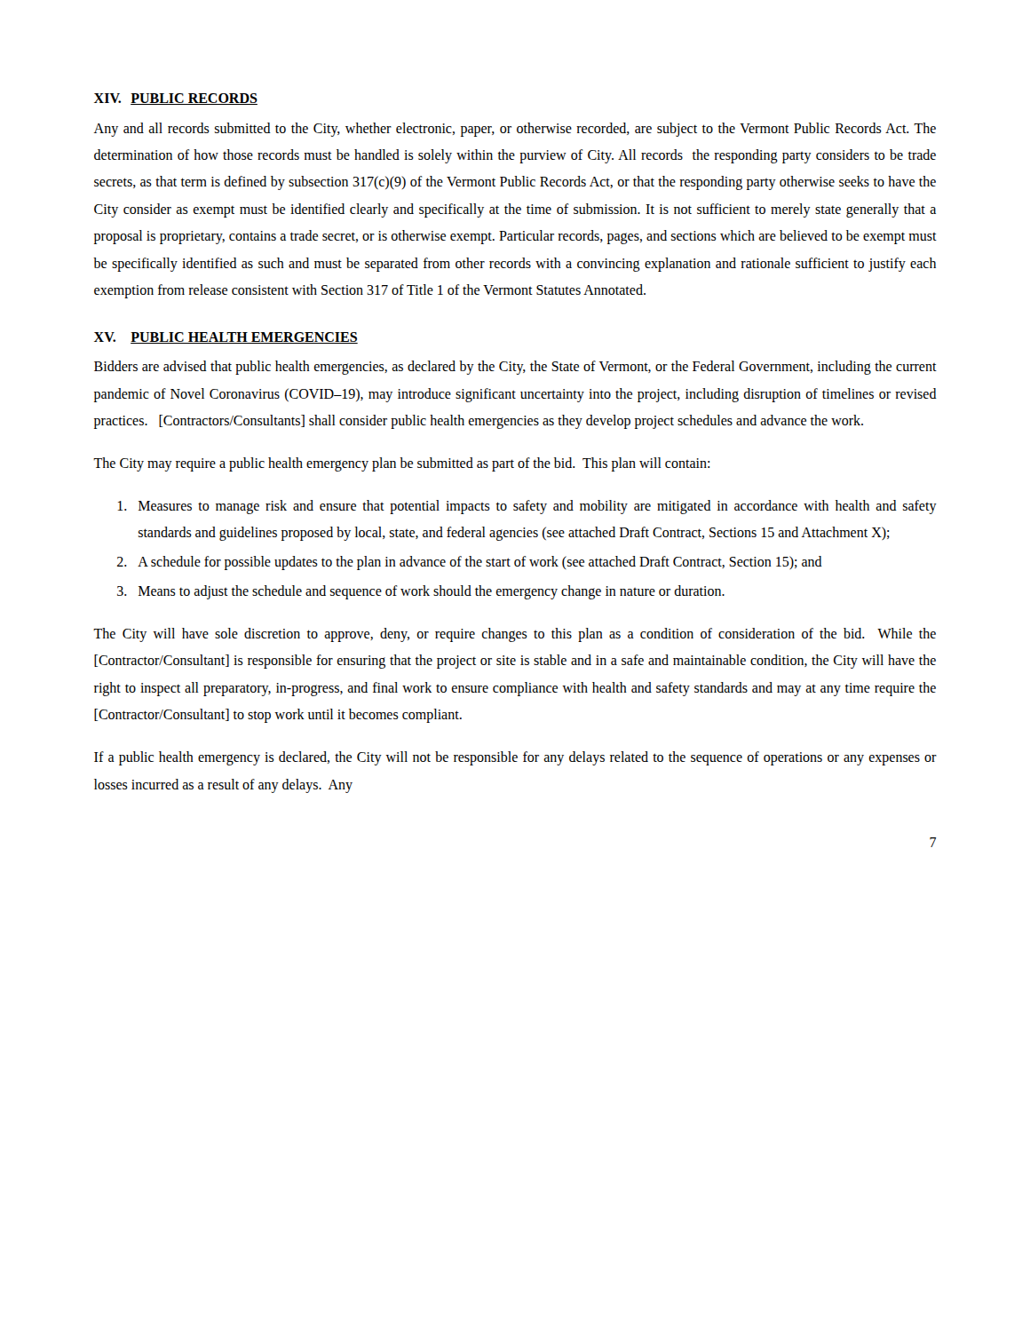XIV. PUBLIC RECORDS
Any and all records submitted to the City, whether electronic, paper, or otherwise recorded, are subject to the Vermont Public Records Act. The determination of how those records must be handled is solely within the purview of City. All records the responding party considers to be trade secrets, as that term is defined by subsection 317(c)(9) of the Vermont Public Records Act, or that the responding party otherwise seeks to have the City consider as exempt must be identified clearly and specifically at the time of submission. It is not sufficient to merely state generally that a proposal is proprietary, contains a trade secret, or is otherwise exempt. Particular records, pages, and sections which are believed to be exempt must be specifically identified as such and must be separated from other records with a convincing explanation and rationale sufficient to justify each exemption from release consistent with Section 317 of Title 1 of the Vermont Statutes Annotated.
XV. PUBLIC HEALTH EMERGENCIES
Bidders are advised that public health emergencies, as declared by the City, the State of Vermont, or the Federal Government, including the current pandemic of Novel Coronavirus (COVID–19), may introduce significant uncertainty into the project, including disruption of timelines or revised practices. [Contractors/Consultants] shall consider public health emergencies as they develop project schedules and advance the work.
The City may require a public health emergency plan be submitted as part of the bid. This plan will contain:
Measures to manage risk and ensure that potential impacts to safety and mobility are mitigated in accordance with health and safety standards and guidelines proposed by local, state, and federal agencies (see attached Draft Contract, Sections 15 and Attachment X);
A schedule for possible updates to the plan in advance of the start of work (see attached Draft Contract, Section 15); and
Means to adjust the schedule and sequence of work should the emergency change in nature or duration.
The City will have sole discretion to approve, deny, or require changes to this plan as a condition of consideration of the bid. While the [Contractor/Consultant] is responsible for ensuring that the project or site is stable and in a safe and maintainable condition, the City will have the right to inspect all preparatory, in-progress, and final work to ensure compliance with health and safety standards and may at any time require the [Contractor/Consultant] to stop work until it becomes compliant.
If a public health emergency is declared, the City will not be responsible for any delays related to the sequence of operations or any expenses or losses incurred as a result of any delays. Any
7